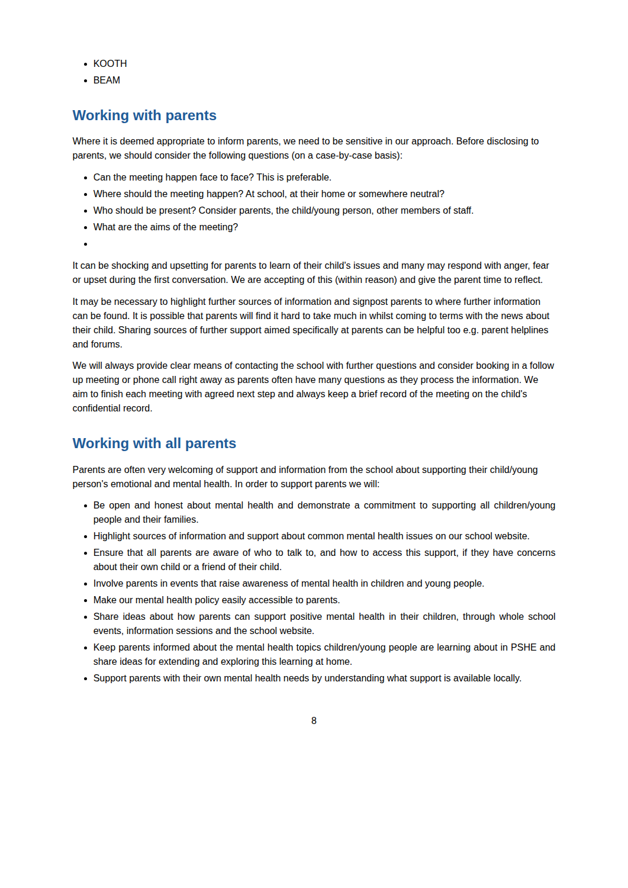KOOTH
BEAM
Working with parents
Where it is deemed appropriate to inform parents, we need to be sensitive in our approach. Before disclosing to parents, we should consider the following questions (on a case-by-case basis):
Can the meeting happen face to face? This is preferable.
Where should the meeting happen? At school, at their home or somewhere neutral?
Who should be present? Consider parents, the child/young person, other members of staff.
What are the aims of the meeting?
It can be shocking and upsetting for parents to learn of their child's issues and many may respond with anger, fear or upset during the first conversation. We are accepting of this (within reason) and give the parent time to reflect.
It may be necessary to highlight further sources of information and signpost parents to where further information can be found. It is possible that parents will find it hard to take much in whilst coming to terms with the news about their child. Sharing sources of further support aimed specifically at parents can be helpful too e.g. parent helplines and forums.
We will always provide clear means of contacting the school with further questions and consider booking in a follow up meeting or phone call right away as parents often have many questions as they process the information. We aim to finish each meeting with agreed next step and always keep a brief record of the meeting on the child's confidential record.
Working with all parents
Parents are often very welcoming of support and information from the school about supporting their child/young person's emotional and mental health. In order to support parents we will:
Be open and honest about mental health and demonstrate a commitment to supporting all children/young people and their families.
Highlight sources of information and support about common mental health issues on our school website.
Ensure that all parents are aware of who to talk to, and how to access this support, if they have concerns about their own child or a friend of their child.
Involve parents in events that raise awareness of mental health in children and young people.
Make our mental health policy easily accessible to parents.
Share ideas about how parents can support positive mental health in their children, through whole school events, information sessions and the school website.
Keep parents informed about the mental health topics children/young people are learning about in PSHE and share ideas for extending and exploring this learning at home.
Support parents with their own mental health needs by understanding what support is available locally.
8